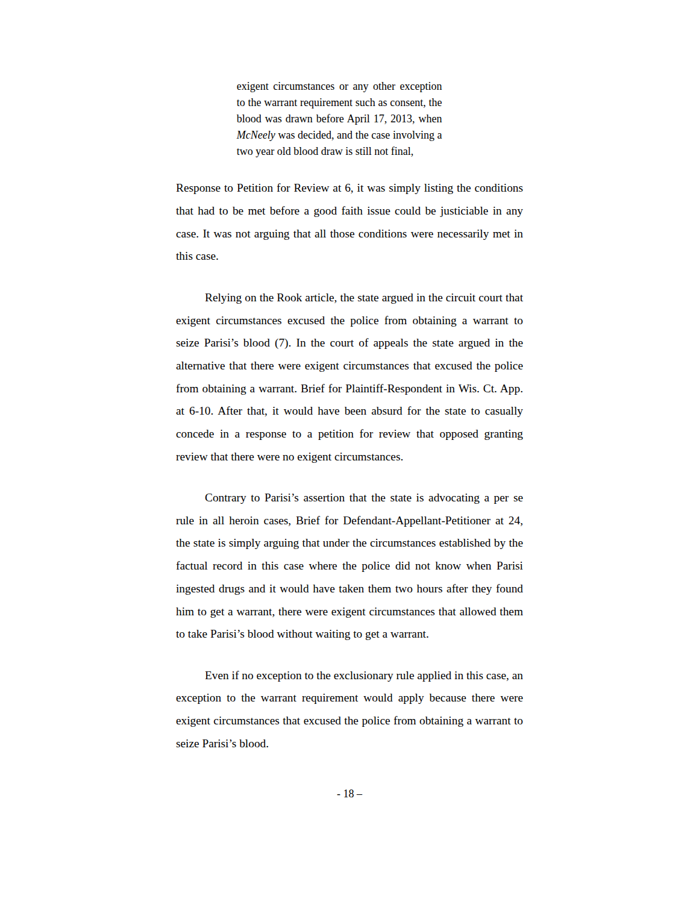exigent circumstances or any other exception to the warrant requirement such as consent, the blood was drawn before April 17, 2013, when McNeely was decided, and the case involving a two year old blood draw is still not final,
Response to Petition for Review at 6, it was simply listing the conditions that had to be met before a good faith issue could be justiciable in any case. It was not arguing that all those conditions were necessarily met in this case.
Relying on the Rook article, the state argued in the circuit court that exigent circumstances excused the police from obtaining a warrant to seize Parisi’s blood (7). In the court of appeals the state argued in the alternative that there were exigent circumstances that excused the police from obtaining a warrant. Brief for Plaintiff-Respondent in Wis. Ct. App. at 6-10. After that, it would have been absurd for the state to casually concede in a response to a petition for review that opposed granting review that there were no exigent circumstances.
Contrary to Parisi’s assertion that the state is advocating a per se rule in all heroin cases, Brief for Defendant-Appellant-Petitioner at 24, the state is simply arguing that under the circumstances established by the factual record in this case where the police did not know when Parisi ingested drugs and it would have taken them two hours after they found him to get a warrant, there were exigent circumstances that allowed them to take Parisi’s blood without waiting to get a warrant.
Even if no exception to the exclusionary rule applied in this case, an exception to the warrant requirement would apply because there were exigent circumstances that excused the police from obtaining a warrant to seize Parisi’s blood.
- 18 –